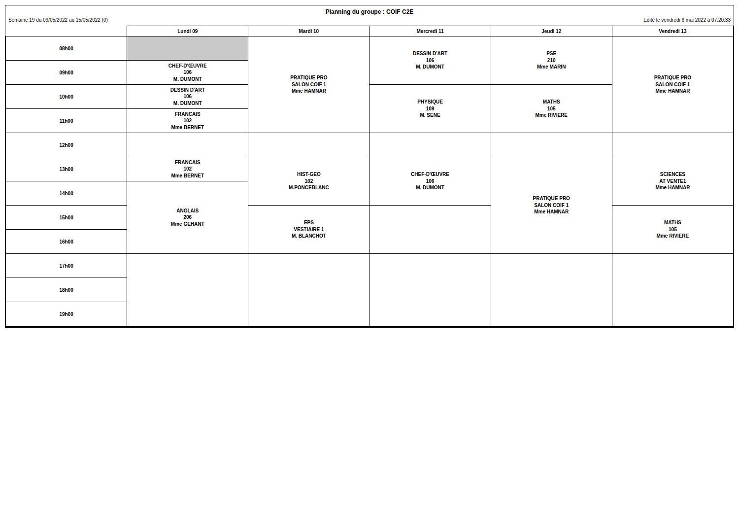Planning du groupe : COIF C2E
Semaine 19 du 09/05/2022 au 15/05/2022 (0) Edité le vendredi 6 mai 2022 à 07:20:33
| | Lundi 09 | Mardi 10 | Mercredi 11 | Jeudi 12 | Vendredi 13 |
| --- | --- | --- | --- | --- | --- |
| 08h00 | | PRATIQUE PRO SALON COIF 1 Mme HAMNAR | DESSIN D'ART 106 M. DUMONT | PSE 210 Mme MARIN | PRATIQUE PRO SALON COIF 1 Mme HAMNAR |
| 09h00 | CHEF-D'ŒUVRE 106 M. DUMONT |
| 10h00 | DESSIN D'ART 106 M. DUMONT | PHYSIQUE 109 M. SENE | MATHS 105 Mme RIVIERE |
| 11h00 | FRANCAIS 102 Mme BERNET |
| 12h00 | | | | | |
| 13h00 | FRANCAIS 102 Mme BERNET | HIST-GEO 102 M.PONCEBLANC | CHEF-D'ŒUVRE 106 M. DUMONT | PRATIQUE PRO SALON COIF 1 Mme HAMNAR | SCIENCES AT VENTE1 Mme HAMNAR |
| 14h00 | ANGLAIS 206 Mme GEHANT |
| 15h00 | EPS VESTIAIRE 1 M. BLANCHOT | | MATHS 105 Mme RIVIERE |
| 16h00 |
| 17h00 | | | | | |
| 18h00 |
| 19h00 |